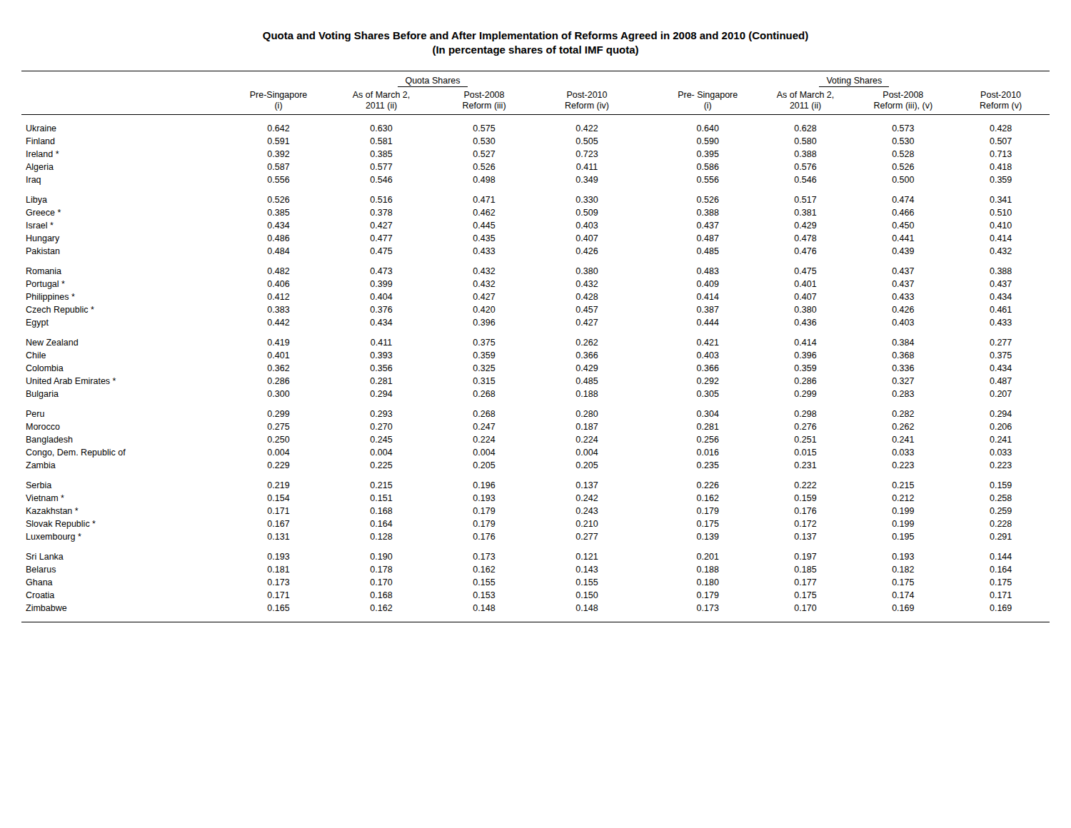Quota and Voting Shares Before and After Implementation of Reforms Agreed in 2008 and 2010 (Continued)
(In percentage shares of total IMF quota)
| | Quota Shares | | Voting Shares |
| | Pre-Singapore (i) | As of March 2, 2011 (ii) | Post-2008 Reform (iii) | Post-2010 Reform (iv) | | Pre- Singapore (i) | As of March 2, 2011 (ii) | Post-2008 Reform (iii), (v) | Post-2010 Reform (v) |
| Ukraine | 0.642 | 0.630 | 0.575 | 0.422 | | 0.640 | 0.628 | 0.573 | 0.428 |
| Finland | 0.591 | 0.581 | 0.530 | 0.505 | | 0.590 | 0.580 | 0.530 | 0.507 |
| Ireland * | 0.392 | 0.385 | 0.527 | 0.723 | | 0.395 | 0.388 | 0.528 | 0.713 |
| Algeria | 0.587 | 0.577 | 0.526 | 0.411 | | 0.586 | 0.576 | 0.526 | 0.418 |
| Iraq | 0.556 | 0.546 | 0.498 | 0.349 | | 0.556 | 0.546 | 0.500 | 0.359 |
| Libya | 0.526 | 0.516 | 0.471 | 0.330 | | 0.526 | 0.517 | 0.474 | 0.341 |
| Greece * | 0.385 | 0.378 | 0.462 | 0.509 | | 0.388 | 0.381 | 0.466 | 0.510 |
| Israel * | 0.434 | 0.427 | 0.445 | 0.403 | | 0.437 | 0.429 | 0.450 | 0.410 |
| Hungary | 0.486 | 0.477 | 0.435 | 0.407 | | 0.487 | 0.478 | 0.441 | 0.414 |
| Pakistan | 0.484 | 0.475 | 0.433 | 0.426 | | 0.485 | 0.476 | 0.439 | 0.432 |
| Romania | 0.482 | 0.473 | 0.432 | 0.380 | | 0.483 | 0.475 | 0.437 | 0.388 |
| Portugal * | 0.406 | 0.399 | 0.432 | 0.432 | | 0.409 | 0.401 | 0.437 | 0.437 |
| Philippines * | 0.412 | 0.404 | 0.427 | 0.428 | | 0.414 | 0.407 | 0.433 | 0.434 |
| Czech Republic * | 0.383 | 0.376 | 0.420 | 0.457 | | 0.387 | 0.380 | 0.426 | 0.461 |
| Egypt | 0.442 | 0.434 | 0.396 | 0.427 | | 0.444 | 0.436 | 0.403 | 0.433 |
| New Zealand | 0.419 | 0.411 | 0.375 | 0.262 | | 0.421 | 0.414 | 0.384 | 0.277 |
| Chile | 0.401 | 0.393 | 0.359 | 0.366 | | 0.403 | 0.396 | 0.368 | 0.375 |
| Colombia | 0.362 | 0.356 | 0.325 | 0.429 | | 0.366 | 0.359 | 0.336 | 0.434 |
| United Arab Emirates * | 0.286 | 0.281 | 0.315 | 0.485 | | 0.292 | 0.286 | 0.327 | 0.487 |
| Bulgaria | 0.300 | 0.294 | 0.268 | 0.188 | | 0.305 | 0.299 | 0.283 | 0.207 |
| Peru | 0.299 | 0.293 | 0.268 | 0.280 | | 0.304 | 0.298 | 0.282 | 0.294 |
| Morocco | 0.275 | 0.270 | 0.247 | 0.187 | | 0.281 | 0.276 | 0.262 | 0.206 |
| Bangladesh | 0.250 | 0.245 | 0.224 | 0.224 | | 0.256 | 0.251 | 0.241 | 0.241 |
| Congo, Dem. Republic of | 0.004 | 0.004 | 0.004 | 0.004 | | 0.016 | 0.015 | 0.033 | 0.033 |
| Zambia | 0.229 | 0.225 | 0.205 | 0.205 | | 0.235 | 0.231 | 0.223 | 0.223 |
| Serbia | 0.219 | 0.215 | 0.196 | 0.137 | | 0.226 | 0.222 | 0.215 | 0.159 |
| Vietnam * | 0.154 | 0.151 | 0.193 | 0.242 | | 0.162 | 0.159 | 0.212 | 0.258 |
| Kazakhstan * | 0.171 | 0.168 | 0.179 | 0.243 | | 0.179 | 0.176 | 0.199 | 0.259 |
| Slovak Republic * | 0.167 | 0.164 | 0.179 | 0.210 | | 0.175 | 0.172 | 0.199 | 0.228 |
| Luxembourg * | 0.131 | 0.128 | 0.176 | 0.277 | | 0.139 | 0.137 | 0.195 | 0.291 |
| Sri Lanka | 0.193 | 0.190 | 0.173 | 0.121 | | 0.201 | 0.197 | 0.193 | 0.144 |
| Belarus | 0.181 | 0.178 | 0.162 | 0.143 | | 0.188 | 0.185 | 0.182 | 0.164 |
| Ghana | 0.173 | 0.170 | 0.155 | 0.155 | | 0.180 | 0.177 | 0.175 | 0.175 |
| Croatia | 0.171 | 0.168 | 0.153 | 0.150 | | 0.179 | 0.175 | 0.174 | 0.171 |
| Zimbabwe | 0.165 | 0.162 | 0.148 | 0.148 | | 0.173 | 0.170 | 0.169 | 0.169 |